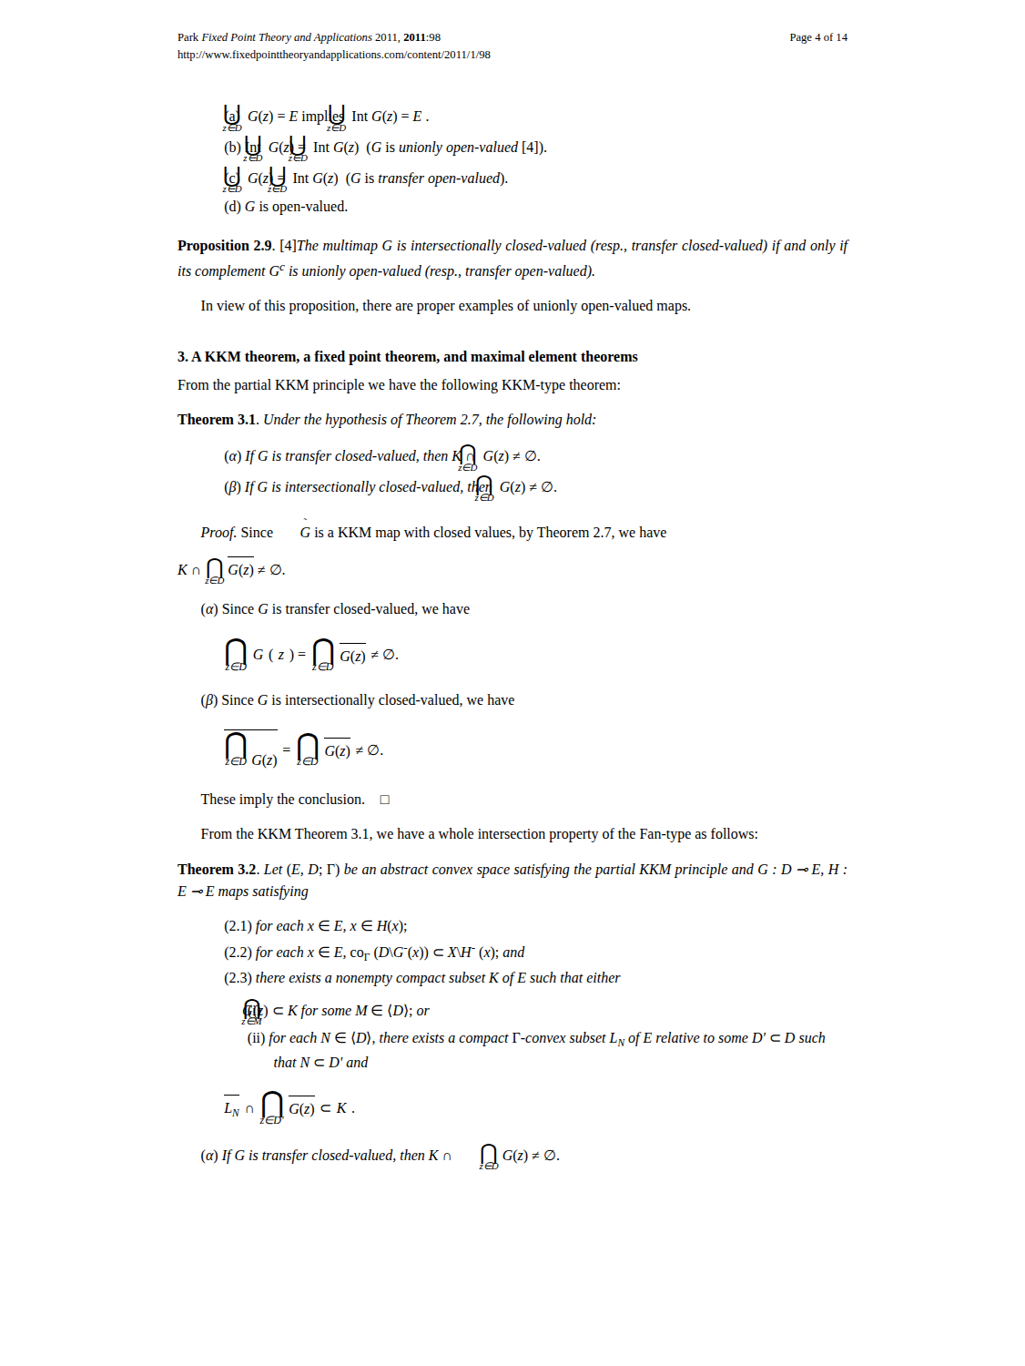Park Fixed Point Theory and Applications 2011, 2011:98
http://www.fixedpointtheoryandapplications.com/content/2011/1/98
Page 4 of 14
(a) ⋃z∈D G(z) = E implies ⋃z∈D Int G(z) = E .
(b) Int ⋃z∈D G(z) = ⋃z∈D Int G(z) (G is unionly open-valued [4]).
(c) ⋃z∈D G(z) = ⋃z∈D Int G(z) (G is transfer open-valued).
(d) G is open-valued.
Proposition 2.9. [4]The multimap G is intersectionally closed-valued (resp., transfer closed-valued) if and only if its complement Gc is unionly open-valued (resp., transfer open-valued).
In view of this proposition, there are proper examples of unionly open-valued maps.
3. A KKM theorem, a fixed point theorem, and maximal element theorems
From the partial KKM principle we have the following KKM-type theorem:
Theorem 3.1. Under the hypothesis of Theorem 2.7, the following hold:
(α) If G is transfer closed-valued, then K ∩ ⋂z∈D G(z) ≠ ∅.
(β) If G is intersectionally closed-valued, then ⋂z∈D G(z) ≠ ∅.
Proof. Since ˜G is a KKM map with closed values, by Theorem 2.7, we have
K ∩ ⋂z∈D G(z) ≠ ∅.
(α) Since G is transfer closed-valued, we have
⋂z∈D G(z) = ⋂z∈D G(z) ≠ ∅.
(β) Since G is intersectionally closed-valued, we have
⋂z∈D G(z) = ⋂z∈D G(z) ≠ ∅.
These imply the conclusion. □
From the KKM Theorem 3.1, we have a whole intersection property of the Fan-type as follows:
Theorem 3.2. Let (E, D; Γ) be an abstract convex space satisfying the partial KKM principle and G : D ⊸ E, H : E ⊸ E maps satisfying
(2.1) for each x ∈ E, x ∈ H(x);
(2.2) for each x ∈ E, coΓ (D\G-(x)) ⊂ X\H- (x); and
(2.3) there exists a nonempty compact subset K of E such that either
(i) ⋂z∈M G(z) ⊂ K for some M ∈ ⟨D⟩; or
(ii) for each N ∈ ⟨D⟩, there exists a compact Γ-convex subset LN of E relative to some D' ⊂ D such that N ⊂ D' and
LN ∩ ⋂z∈D' G(z) ⊂ K.
(α) If G is transfer closed-valued, then K ∩ ⋂z∈D G(z) ≠ ∅.